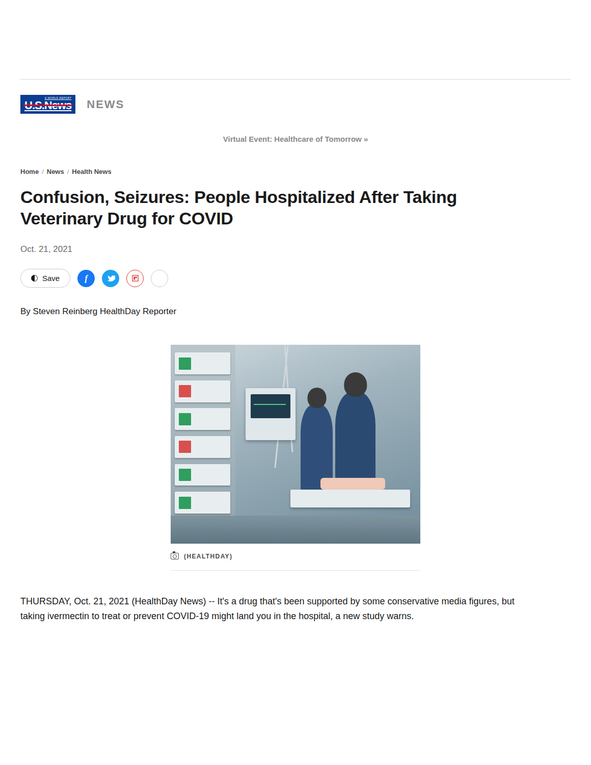& WORLD REPORT U.S.News NEWS
Virtual Event: Healthcare of Tomorrow »
Home/News/Health News
Confusion, Seizures: People Hospitalized After Taking Veterinary Drug for COVID
Oct. 21, 2021
Save f
By Steven Reinberg HealthDay Reporter
(HEALTHDAY)
THURSDAY, Oct. 21, 2021 (HealthDay News) -- It's a drug that's been supported by some conservative media figures, but taking ivermectin to treat or prevent COVID-19 might land you in the hospital, a new study warns.